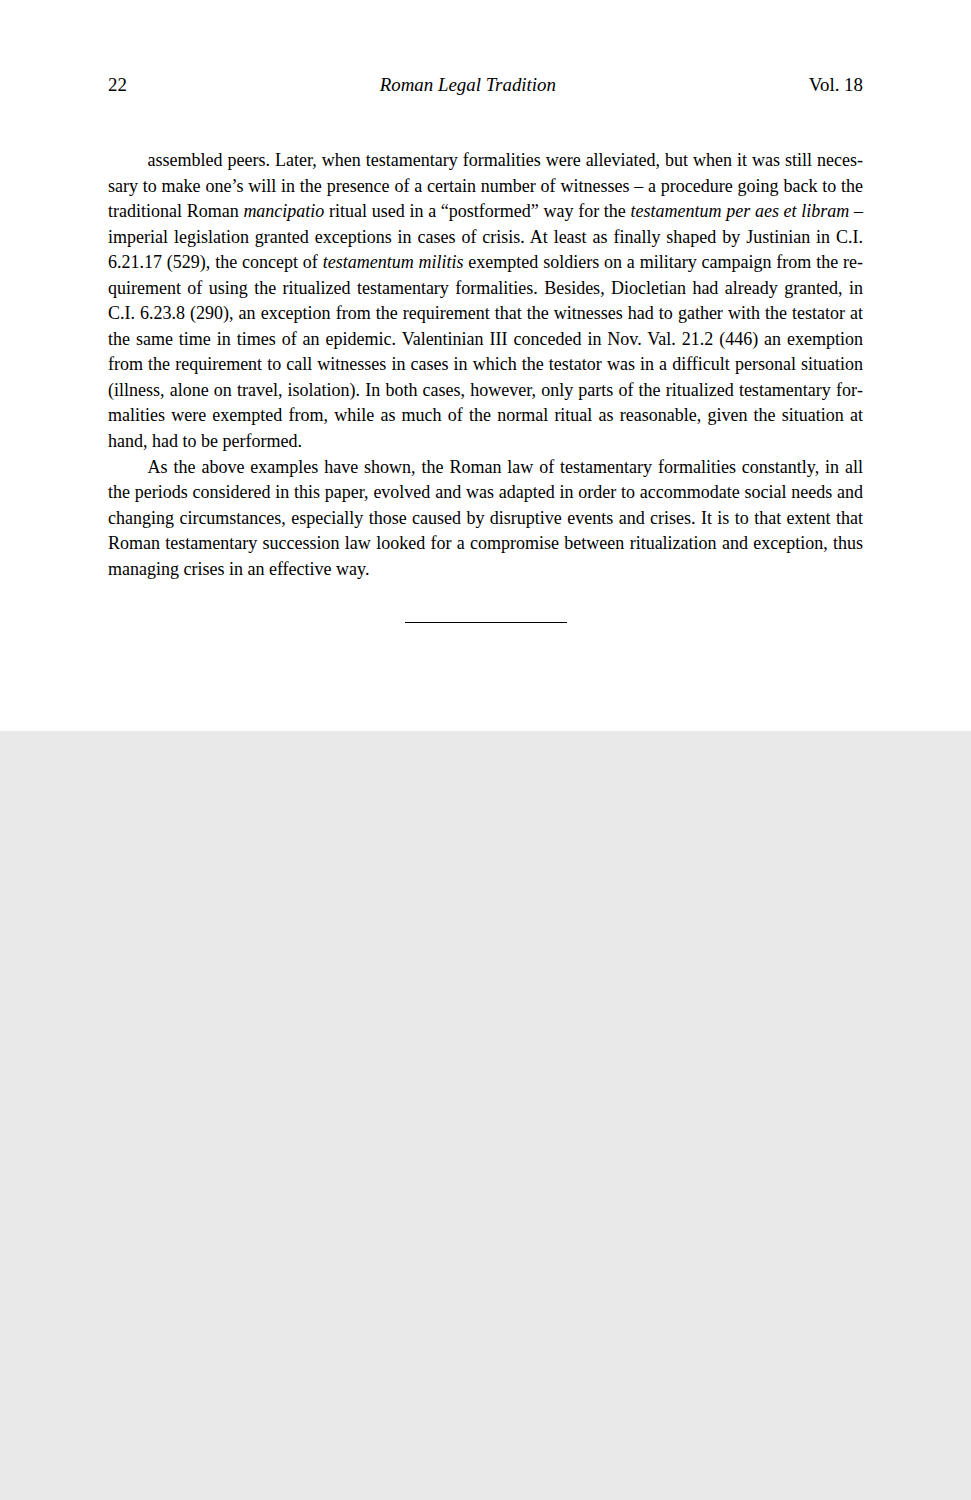22 Roman Legal Tradition Vol. 18
assembled peers. Later, when testamentary formalities were alleviated, but when it was still necessary to make one’s will in the presence of a certain number of witnesses – a procedure going back to the traditional Roman mancipatio ritual used in a “postformed” way for the testamentum per aes et libram – imperial legislation granted exceptions in cases of crisis. At least as finally shaped by Justinian in C.I. 6.21.17 (529), the concept of testamentum militis exempted soldiers on a military campaign from the requirement of using the ritualized testamentary formalities. Besides, Diocletian had already granted, in C.I. 6.23.8 (290), an exception from the requirement that the witnesses had to gather with the testator at the same time in times of an epidemic. Valentinian III conceded in Nov. Val. 21.2 (446) an exemption from the requirement to call witnesses in cases in which the testator was in a difficult personal situation (illness, alone on travel, isolation). In both cases, however, only parts of the ritualized testamentary formalities were exempted from, while as much of the normal ritual as reasonable, given the situation at hand, had to be performed.
As the above examples have shown, the Roman law of testamentary formalities constantly, in all the periods considered in this paper, evolved and was adapted in order to accommodate social needs and changing circumstances, especially those caused by disruptive events and crises. It is to that extent that Roman testamentary succession law looked for a compromise between ritualization and exception, thus managing crises in an effective way.